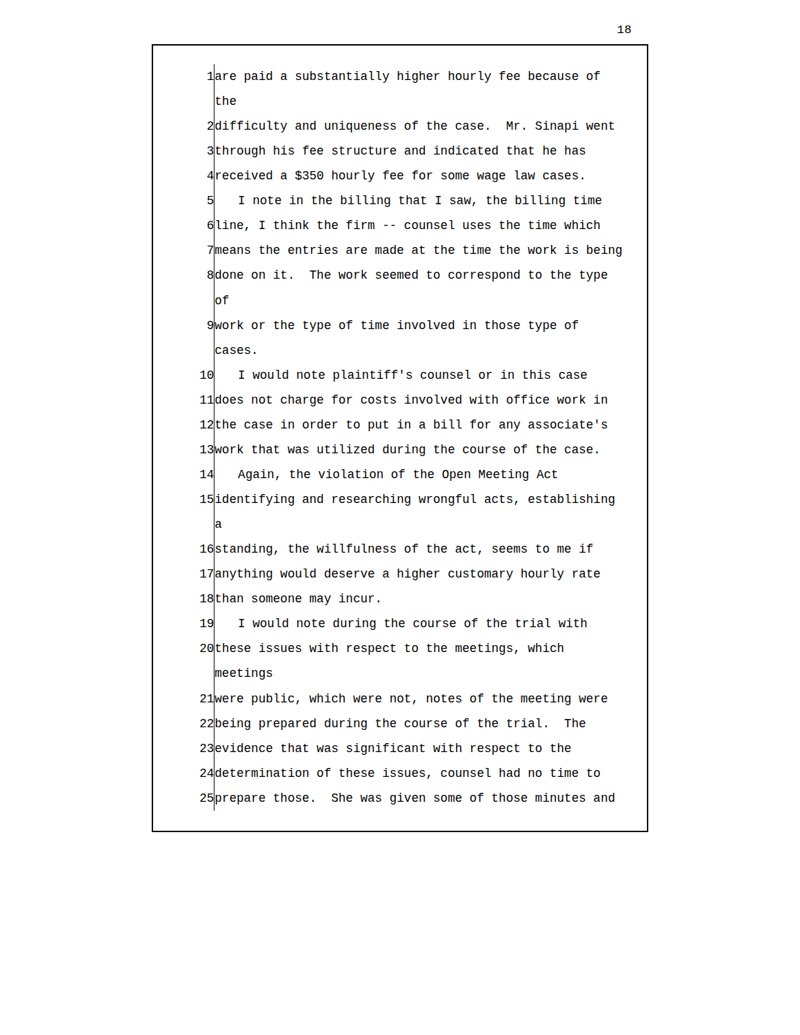18
| 1 | are paid a substantially higher hourly fee because of the |
| 2 | difficulty and uniqueness of the case. Mr. Sinapi went |
| 3 | through his fee structure and indicated that he has |
| 4 | received a $350 hourly fee for some wage law cases. |
| 5 | I note in the billing that I saw, the billing time |
| 6 | line, I think the firm -- counsel uses the time which |
| 7 | means the entries are made at the time the work is being |
| 8 | done on it. The work seemed to correspond to the type of |
| 9 | work or the type of time involved in those type of cases. |
| 10 | I would note plaintiff's counsel or in this case |
| 11 | does not charge for costs involved with office work in |
| 12 | the case in order to put in a bill for any associate's |
| 13 | work that was utilized during the course of the case. |
| 14 | Again, the violation of the Open Meeting Act |
| 15 | identifying and researching wrongful acts, establishing a |
| 16 | standing, the willfulness of the act, seems to me if |
| 17 | anything would deserve a higher customary hourly rate |
| 18 | than someone may incur. |
| 19 | I would note during the course of the trial with |
| 20 | these issues with respect to the meetings, which meetings |
| 21 | were public, which were not, notes of the meeting were |
| 22 | being prepared during the course of the trial. The |
| 23 | evidence that was significant with respect to the |
| 24 | determination of these issues, counsel had no time to |
| 25 | prepare those. She was given some of those minutes and |